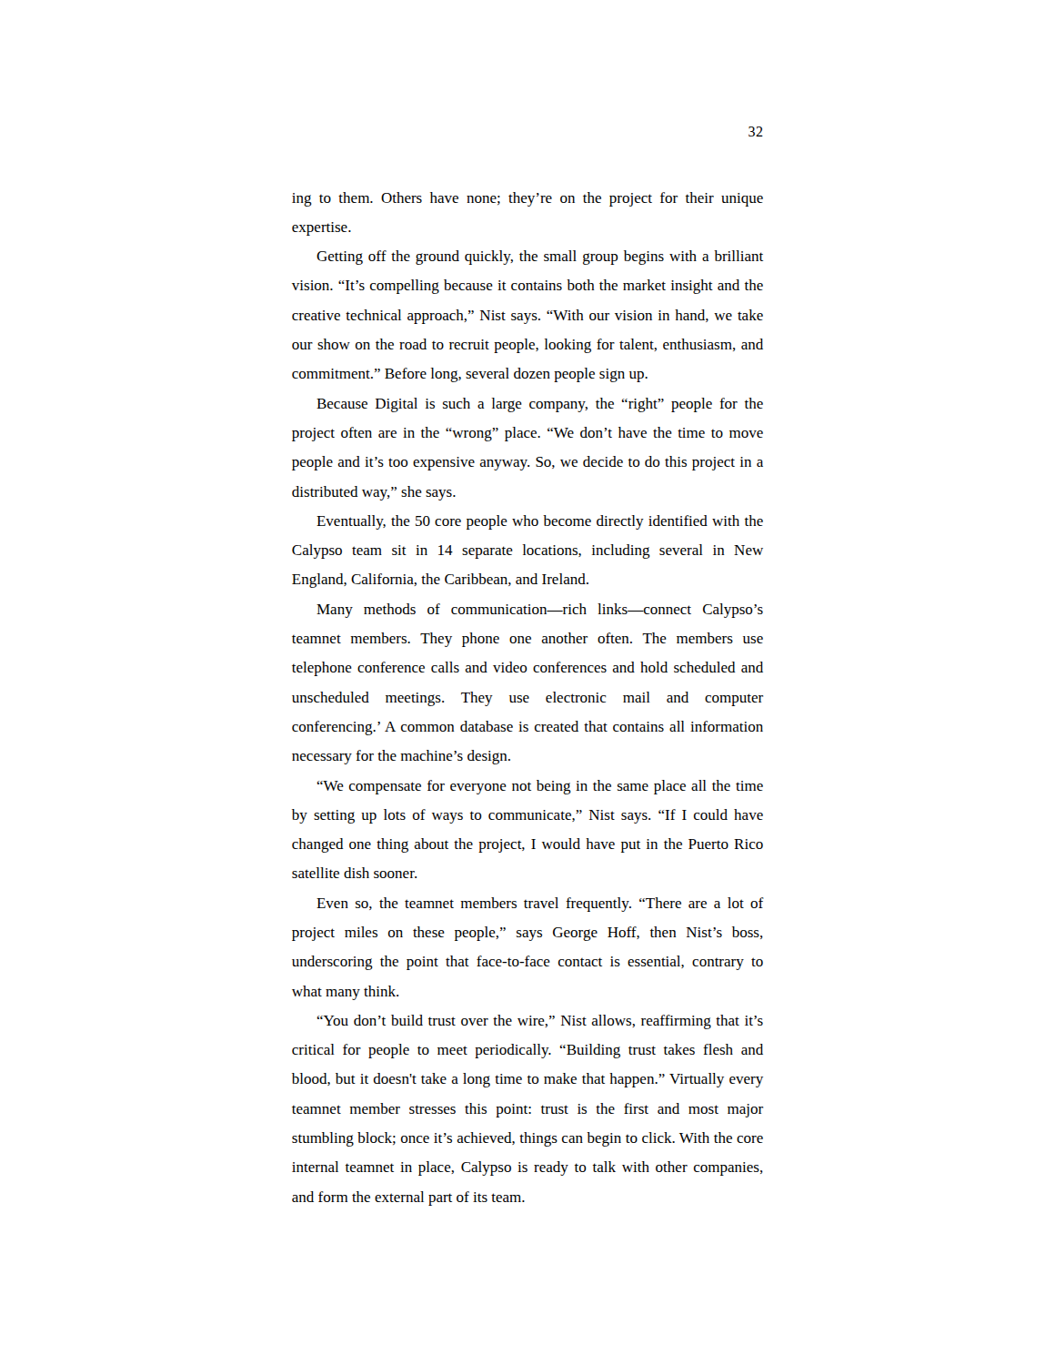32
ing to them. Others have none; they’re on the project for their unique expertise.
Getting off the ground quickly, the small group begins with a brilliant vision. “It’s compelling because it contains both the market insight and the creative technical approach,” Nist says. “With our vision in hand, we take our show on the road to recruit people, looking for talent, enthusiasm, and commitment.” Before long, several dozen people sign up.
Because Digital is such a large company, the “right” people for the project often are in the “wrong” place. “We don’t have the time to move people and it’s too expensive anyway. So, we decide to do this project in a distributed way,” she says.
Eventually, the 50 core people who become directly identified with the Calypso team sit in 14 separate locations, including several in New England, California, the Caribbean, and Ireland.
Many methods of communication—rich links—connect Calypso’s teamnet members. They phone one another often. The members use telephone conference calls and video conferences and hold scheduled and unscheduled meetings. They use electronic mail and computer conferencing.’ A common database is created that contains all information necessary for the machine’s design.
“We compensate for everyone not being in the same place all the time by setting up lots of ways to communicate,” Nist says. “If I could have changed one thing about the project, I would have put in the Puerto Rico satellite dish sooner.
Even so, the teamnet members travel frequently. “There are a lot of project miles on these people,” says George Hoff, then Nist’s boss, underscoring the point that face-to-face contact is essential, contrary to what many think.
“You don’t build trust over the wire,” Nist allows, reaffirming that it’s critical for people to meet periodically. “Building trust takes flesh and blood, but it doesn't take a long time to make that happen.” Virtually every teamnet member stresses this point: trust is the first and most major stumbling block; once it’s achieved, things can begin to click. With the core internal teamnet in place, Calypso is ready to talk with other companies, and form the external part of its team.